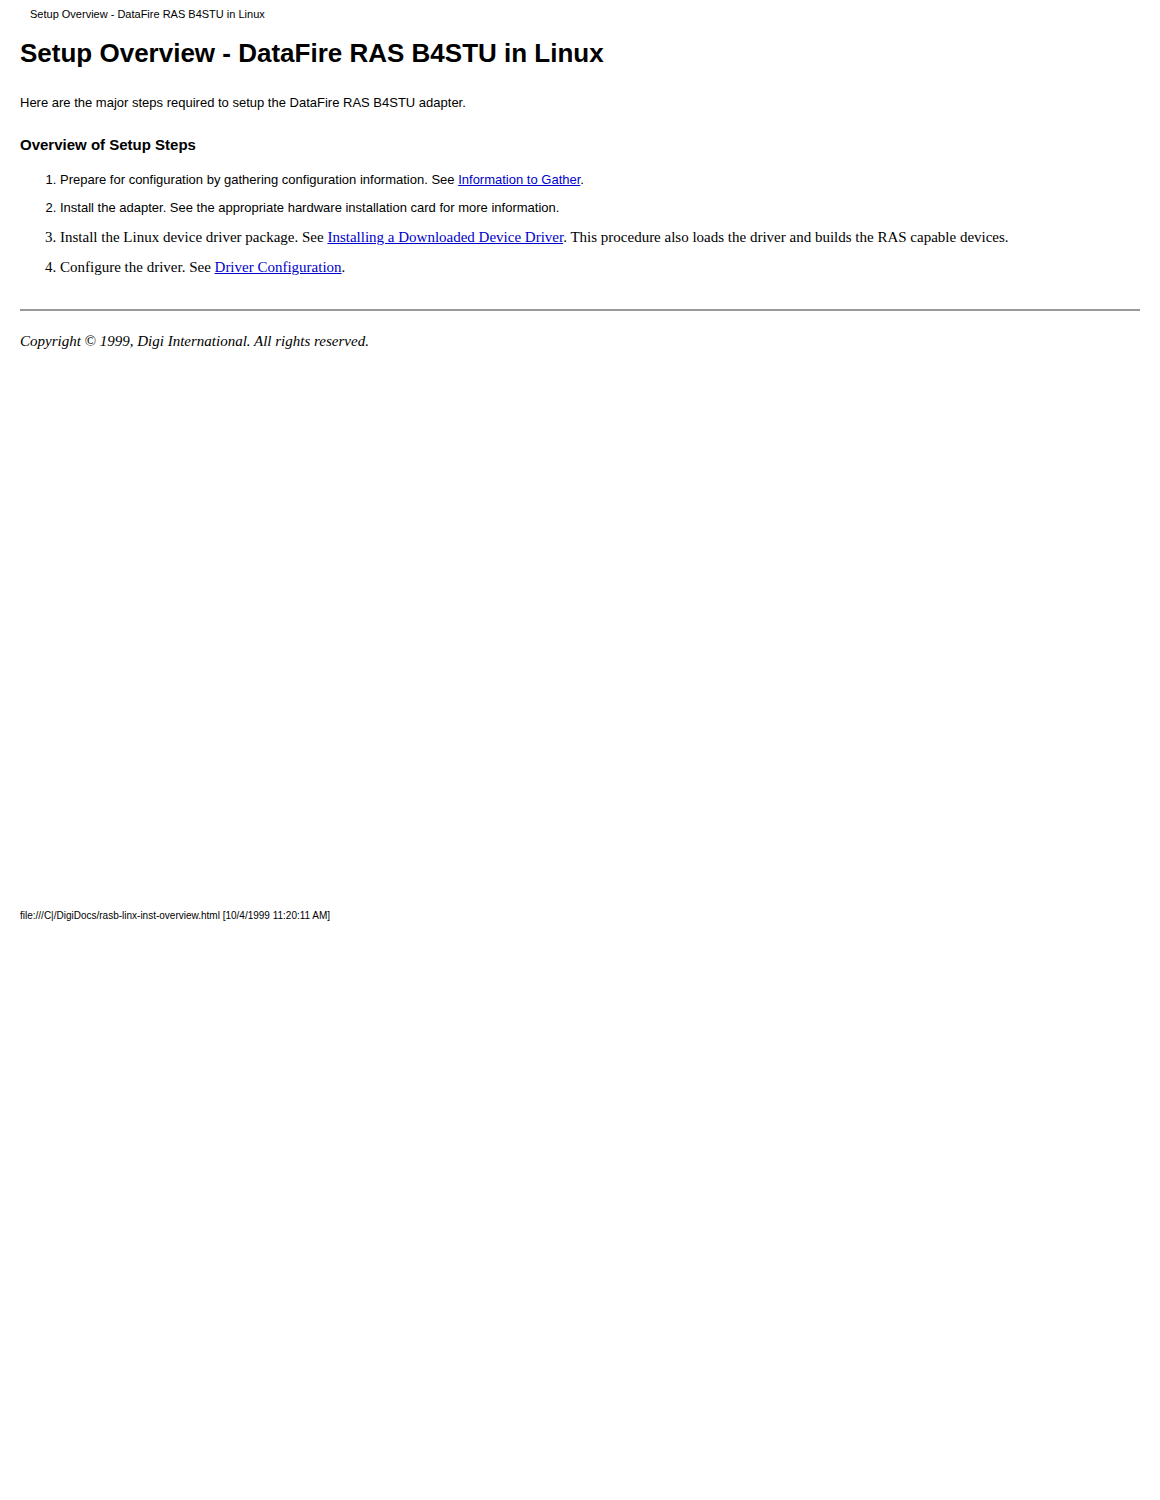Setup Overview - DataFire RAS B4STU in Linux
Setup Overview - DataFire RAS B4STU in Linux
Here are the major steps required to setup the DataFire RAS B4STU adapter.
Overview of Setup Steps
Prepare for configuration by gathering configuration information. See Information to Gather.
Install the adapter. See the appropriate hardware installation card for more information.
Install the Linux device driver package. See Installing a Downloaded Device Driver. This procedure also loads the driver and builds the RAS capable devices.
Configure the driver. See Driver Configuration.
Copyright © 1999, Digi International. All rights reserved.
file:///C|/DigiDocs/rasb-linx-inst-overview.html [10/4/1999 11:20:11 AM]